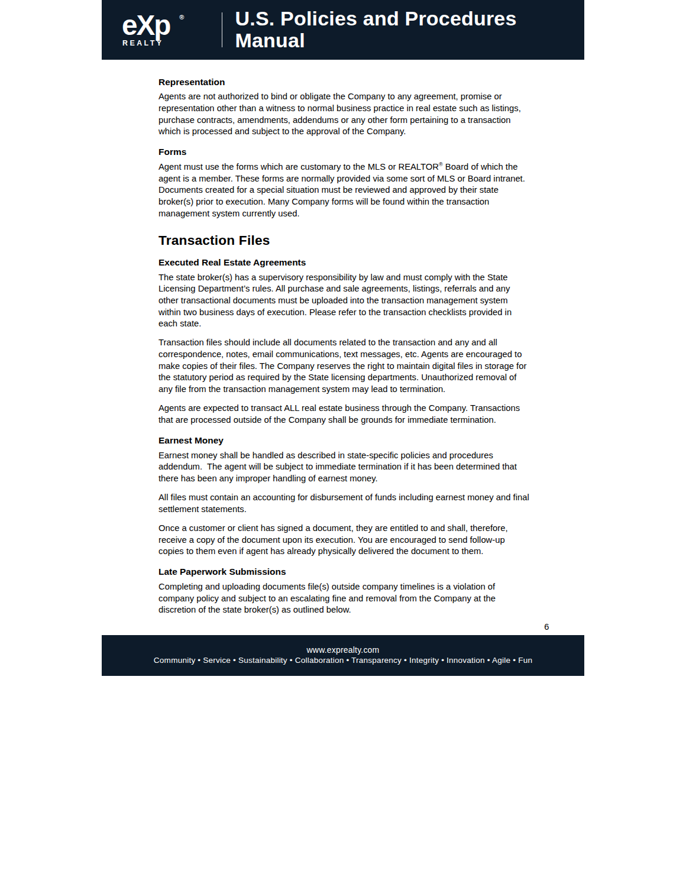U.S. Policies and Procedures Manual
Representation
Agents are not authorized to bind or obligate the Company to any agreement, promise or representation other than a witness to normal business practice in real estate such as listings, purchase contracts, amendments, addendums or any other form pertaining to a transaction which is processed and subject to the approval of the Company.
Forms
Agent must use the forms which are customary to the MLS or REALTOR® Board of which the agent is a member. These forms are normally provided via some sort of MLS or Board intranet. Documents created for a special situation must be reviewed and approved by their state broker(s) prior to execution. Many Company forms will be found within the transaction management system currently used.
Transaction Files
Executed Real Estate Agreements
The state broker(s) has a supervisory responsibility by law and must comply with the State Licensing Department’s rules. All purchase and sale agreements, listings, referrals and any other transactional documents must be uploaded into the transaction management system within two business days of execution. Please refer to the transaction checklists provided in each state.
Transaction files should include all documents related to the transaction and any and all correspondence, notes, email communications, text messages, etc. Agents are encouraged to make copies of their files. The Company reserves the right to maintain digital files in storage for the statutory period as required by the State licensing departments. Unauthorized removal of any file from the transaction management system may lead to termination.
Agents are expected to transact ALL real estate business through the Company. Transactions that are processed outside of the Company shall be grounds for immediate termination.
Earnest Money
Earnest money shall be handled as described in state-specific policies and procedures addendum. The agent will be subject to immediate termination if it has been determined that there has been any improper handling of earnest money.
All files must contain an accounting for disbursement of funds including earnest money and final settlement statements.
Once a customer or client has signed a document, they are entitled to and shall, therefore, receive a copy of the document upon its execution. You are encouraged to send follow-up copies to them even if agent has already physically delivered the document to them.
Late Paperwork Submissions
Completing and uploading documents file(s) outside company timelines is a violation of company policy and subject to an escalating fine and removal from the Company at the discretion of the state broker(s) as outlined below.
6
www.exprealty.com
Community • Service • Sustainability • Collaboration • Transparency • Integrity • Innovation • Agile • Fun